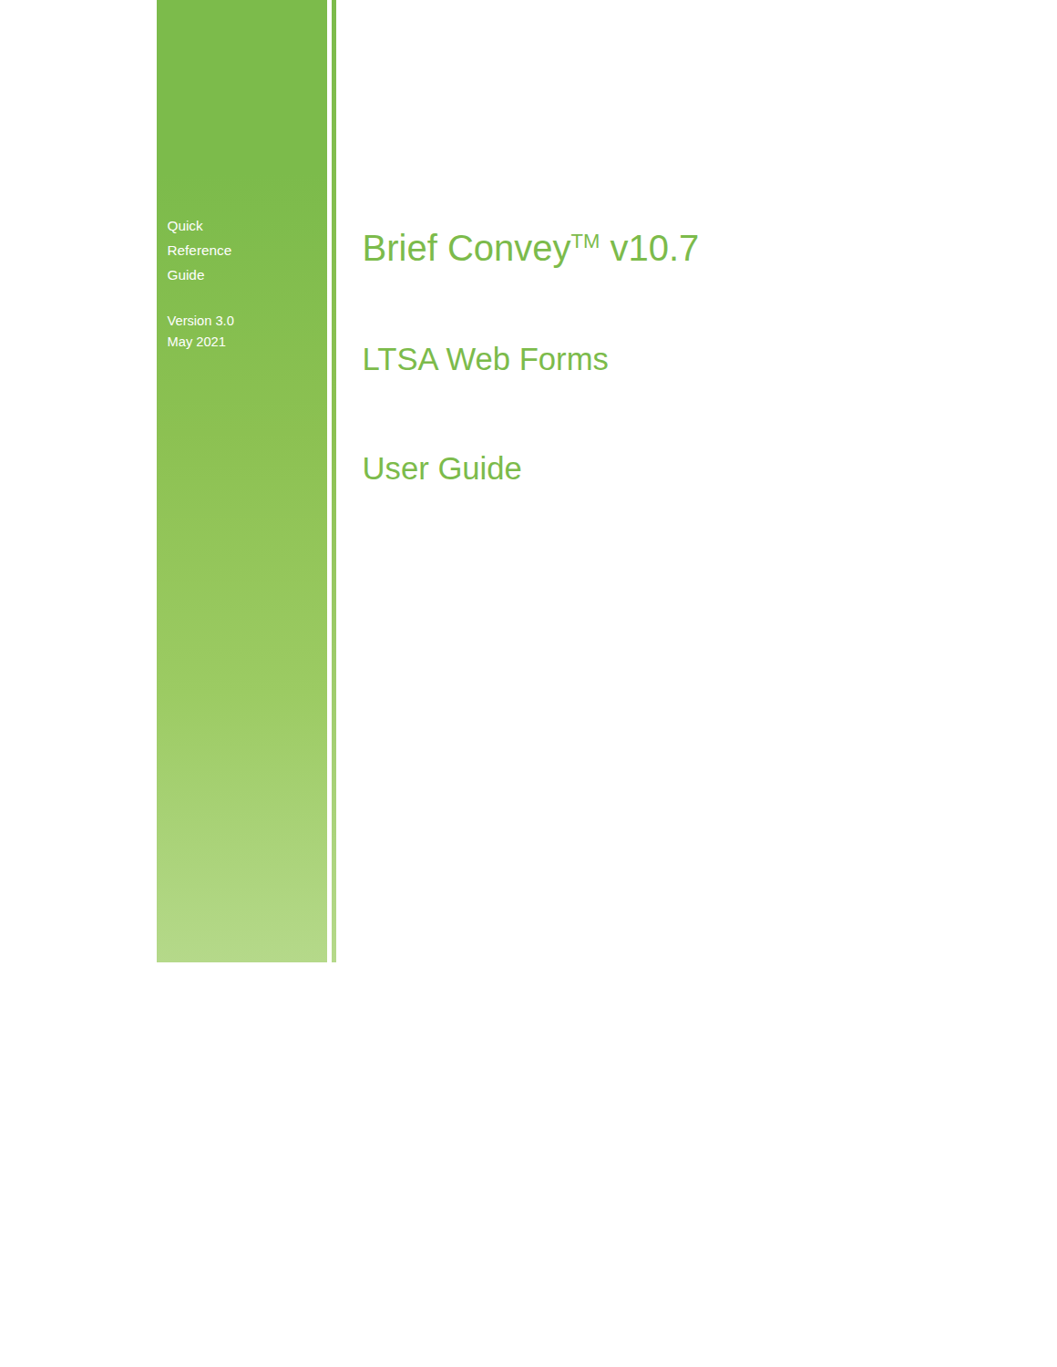Quick
Reference
Guide
Version 3.0
May 2021
Brief ConveyTM v10.7
LTSA Web Forms
User Guide